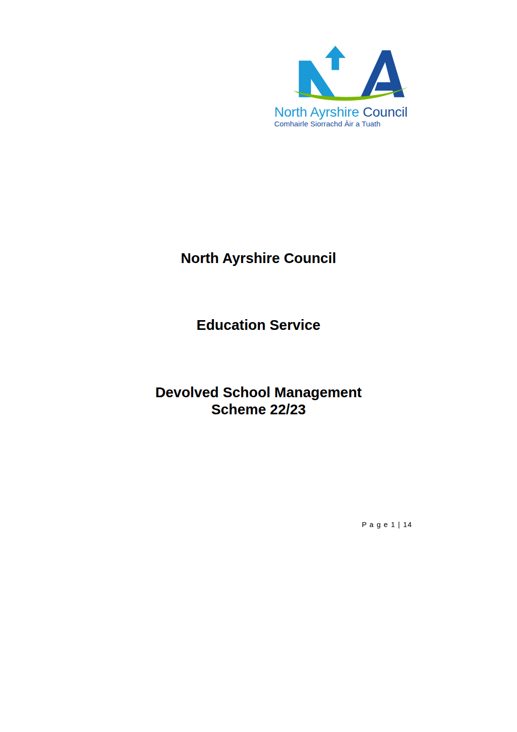North Ayrshire Council
Comhairle Siorrachd Àir a Tuath
North Ayrshire Council
Education Service
Devolved School Management
Scheme 22/23
P a g e 1 | 14